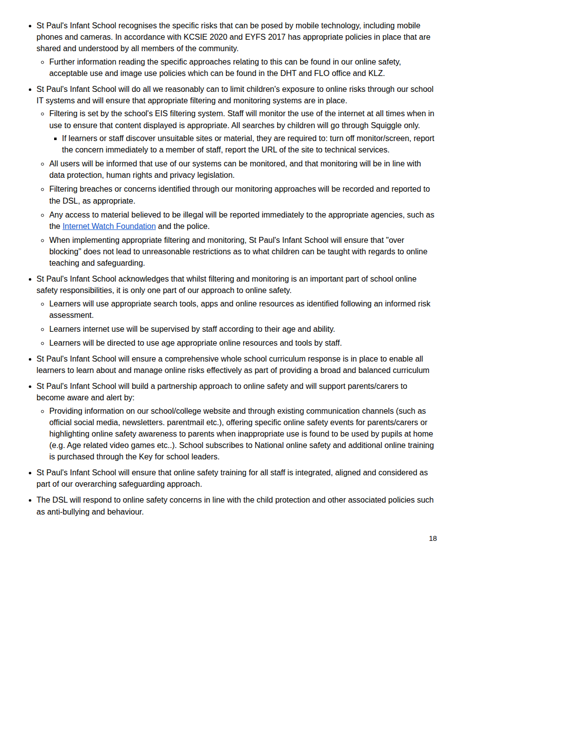St Paul's Infant School recognises the specific risks that can be posed by mobile technology, including mobile phones and cameras. In accordance with KCSIE 2020 and EYFS 2017 has appropriate policies in place that are shared and understood by all members of the community.
Further information reading the specific approaches relating to this can be found in our online safety, acceptable use and image use policies which can be found in the DHT and FLO office and KLZ.
St Paul's Infant School will do all we reasonably can to limit children's exposure to online risks through our school IT systems and will ensure that appropriate filtering and monitoring systems are in place.
Filtering is set by the school's EIS filtering system. Staff will monitor the use of the internet at all times when in use to ensure that content displayed is appropriate. All searches by children will go through Squiggle only.
If learners or staff discover unsuitable sites or material, they are required to: turn off monitor/screen, report the concern immediately to a member of staff, report the URL of the site to technical services.
All users will be informed that use of our systems can be monitored, and that monitoring will be in line with data protection, human rights and privacy legislation.
Filtering breaches or concerns identified through our monitoring approaches will be recorded and reported to the DSL, as appropriate.
Any access to material believed to be illegal will be reported immediately to the appropriate agencies, such as the Internet Watch Foundation and the police.
When implementing appropriate filtering and monitoring, St Paul's Infant School will ensure that "over blocking" does not lead to unreasonable restrictions as to what children can be taught with regards to online teaching and safeguarding.
St Paul's Infant School acknowledges that whilst filtering and monitoring is an important part of school online safety responsibilities, it is only one part of our approach to online safety.
Learners will use appropriate search tools, apps and online resources as identified following an informed risk assessment.
Learners internet use will be supervised by staff according to their age and ability.
Learners will be directed to use age appropriate online resources and tools by staff.
St Paul's Infant School will ensure a comprehensive whole school curriculum response is in place to enable all learners to learn about and manage online risks effectively as part of providing a broad and balanced curriculum
St Paul's Infant School will build a partnership approach to online safety and will support parents/carers to become aware and alert by:
Providing information on our school/college website and through existing communication channels (such as official social media, newsletters. parentmail etc.), offering specific online safety events for parents/carers or highlighting online safety awareness to parents when inappropriate use is found to be used by pupils at home (e.g. Age related video games etc..). School subscribes to National online safety and additional online training is purchased through the Key for school leaders.
St Paul's Infant School will ensure that online safety training for all staff is integrated, aligned and considered as part of our overarching safeguarding approach.
The DSL will respond to online safety concerns in line with the child protection and other associated policies such as anti-bullying and behaviour.
18